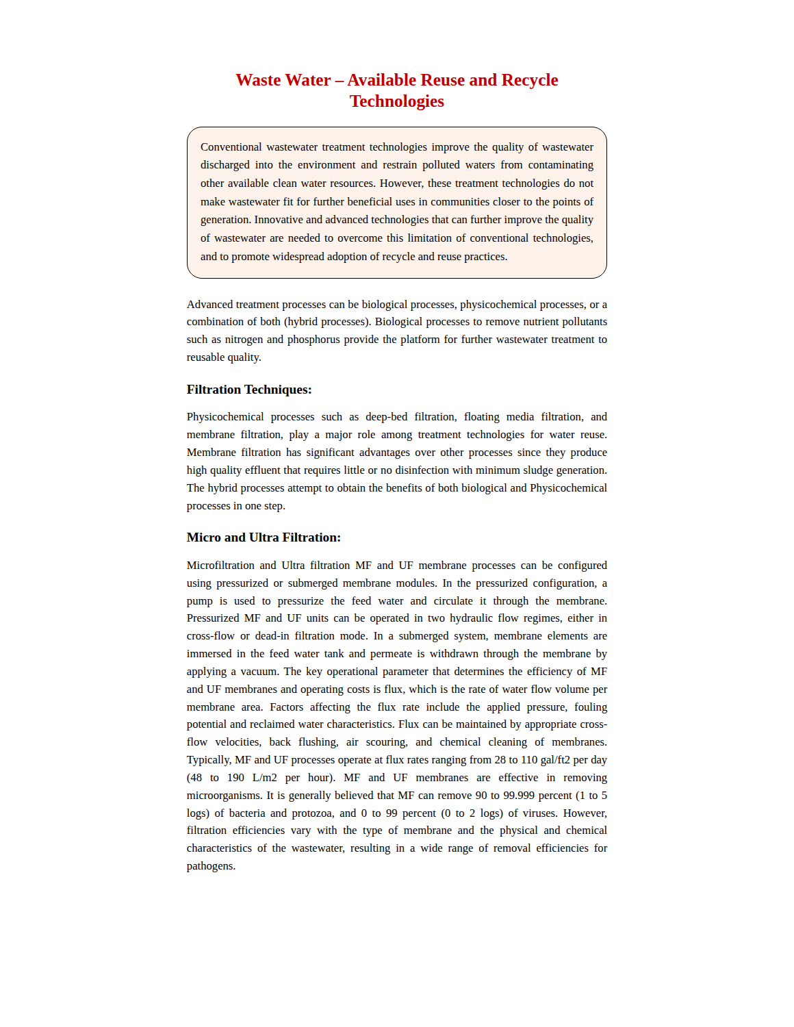Waste Water – Available Reuse and Recycle Technologies
Conventional wastewater treatment technologies improve the quality of wastewater discharged into the environment and restrain polluted waters from contaminating other available clean water resources. However, these treatment technologies do not make wastewater fit for further beneficial uses in communities closer to the points of generation. Innovative and advanced technologies that can further improve the quality of wastewater are needed to overcome this limitation of conventional technologies, and to promote widespread adoption of recycle and reuse practices.
Advanced treatment processes can be biological processes, physicochemical processes, or a combination of both (hybrid processes). Biological processes to remove nutrient pollutants such as nitrogen and phosphorus provide the platform for further wastewater treatment to reusable quality.
Filtration Techniques:
Physicochemical processes such as deep-bed filtration, floating media filtration, and membrane filtration, play a major role among treatment technologies for water reuse. Membrane filtration has significant advantages over other processes since they produce high quality effluent that requires little or no disinfection with minimum sludge generation. The hybrid processes attempt to obtain the benefits of both biological and Physicochemical processes in one step.
Micro and Ultra Filtration:
Microfiltration and Ultra filtration MF and UF membrane processes can be configured using pressurized or submerged membrane modules. In the pressurized configuration, a pump is used to pressurize the feed water and circulate it through the membrane. Pressurized MF and UF units can be operated in two hydraulic flow regimes, either in cross-flow or dead-in filtration mode. In a submerged system, membrane elements are immersed in the feed water tank and permeate is withdrawn through the membrane by applying a vacuum. The key operational parameter that determines the efficiency of MF and UF membranes and operating costs is flux, which is the rate of water flow volume per membrane area. Factors affecting the flux rate include the applied pressure, fouling potential and reclaimed water characteristics. Flux can be maintained by appropriate cross-flow velocities, back flushing, air scouring, and chemical cleaning of membranes. Typically, MF and UF processes operate at flux rates ranging from 28 to 110 gal/ft2 per day (48 to 190 L/m2 per hour). MF and UF membranes are effective in removing microorganisms. It is generally believed that MF can remove 90 to 99.999 percent (1 to 5 logs) of bacteria and protozoa, and 0 to 99 percent (0 to 2 logs) of viruses. However, filtration efficiencies vary with the type of membrane and the physical and chemical characteristics of the wastewater, resulting in a wide range of removal efficiencies for pathogens.